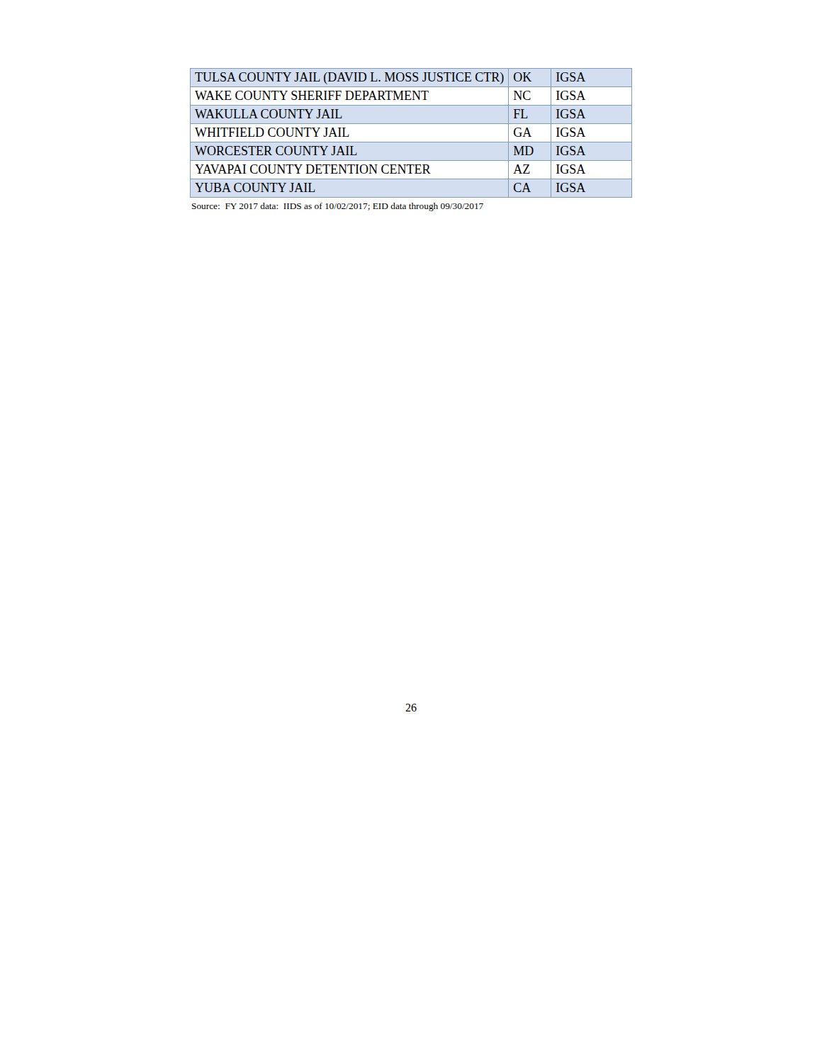| TULSA COUNTY JAIL (DAVID L. MOSS JUSTICE CTR) | OK | IGSA |
| WAKE COUNTY SHERIFF DEPARTMENT | NC | IGSA |
| WAKULLA COUNTY JAIL | FL | IGSA |
| WHITFIELD COUNTY JAIL | GA | IGSA |
| WORCESTER COUNTY JAIL | MD | IGSA |
| YAVAPAI COUNTY DETENTION CENTER | AZ | IGSA |
| YUBA COUNTY JAIL | CA | IGSA |
Source: FY 2017 data: IIDS as of 10/02/2017; EID data through 09/30/2017
26